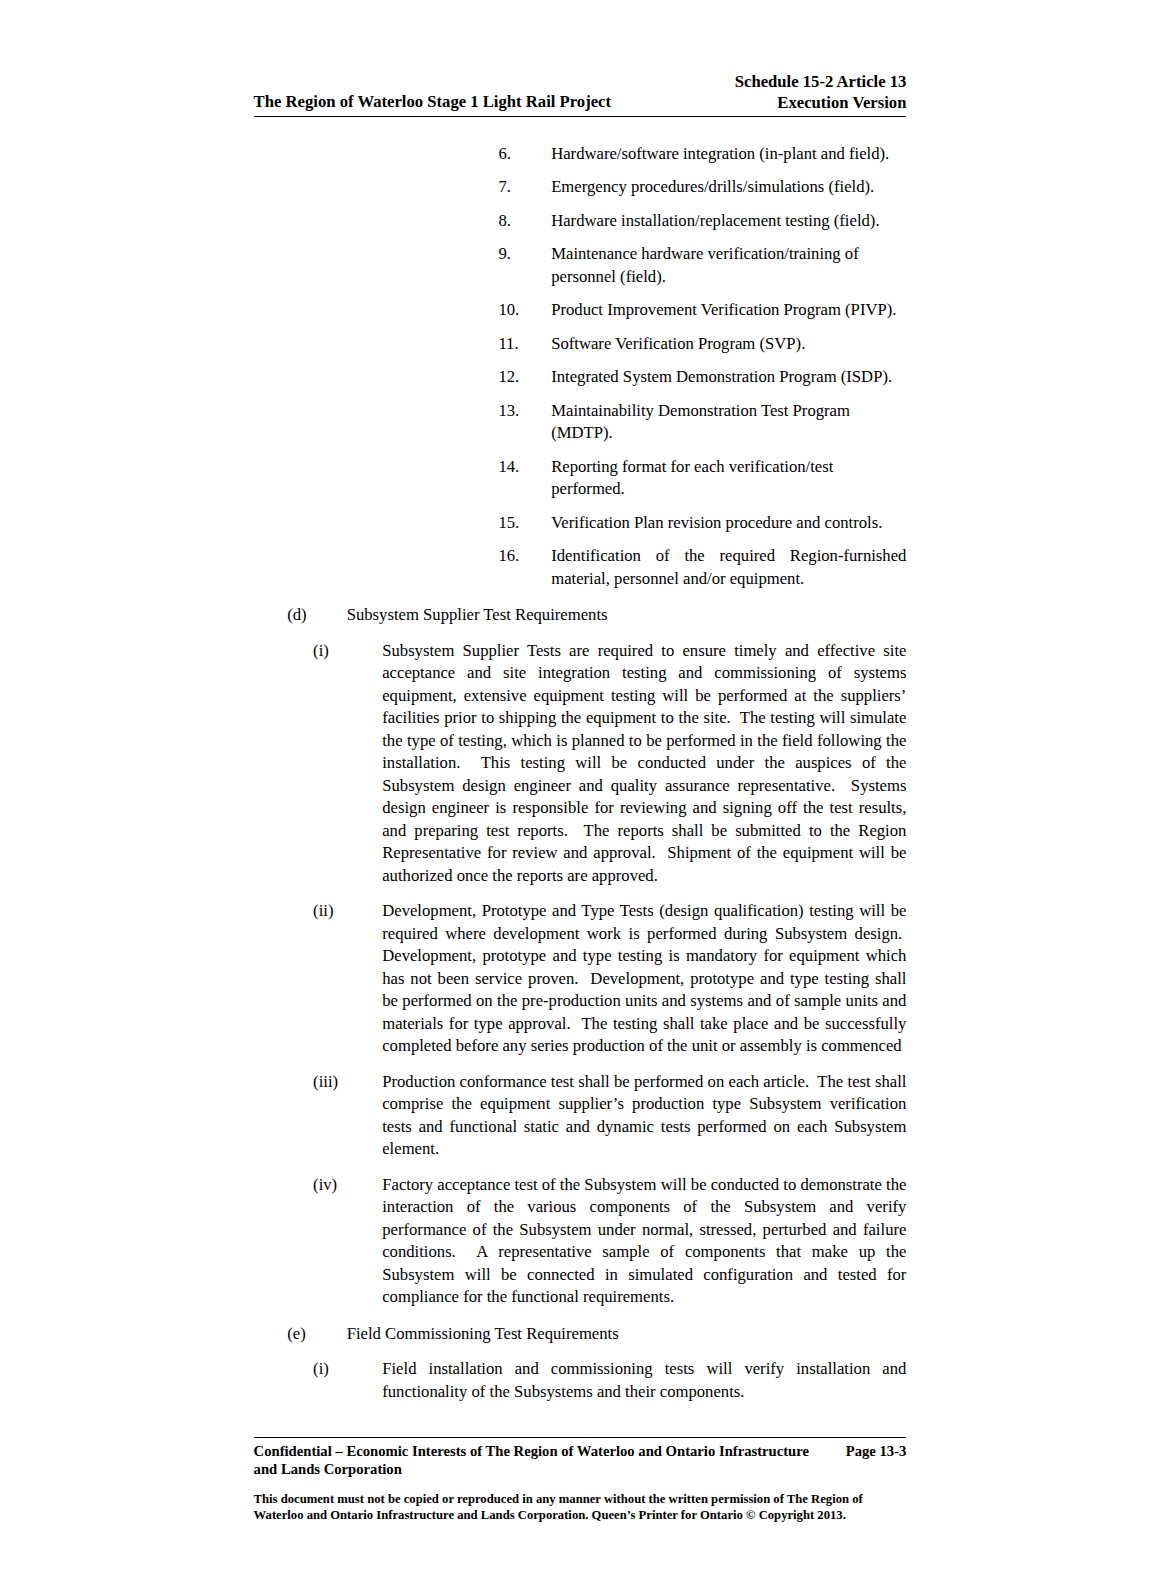| The Region of Waterloo Stage 1 Light Rail Project | Schedule 15-2 Article 13 Execution Version |
6. Hardware/software integration (in-plant and field).
7. Emergency procedures/drills/simulations (field).
8. Hardware installation/replacement testing (field).
9. Maintenance hardware verification/training of personnel (field).
10. Product Improvement Verification Program (PIVP).
11. Software Verification Program (SVP).
12. Integrated System Demonstration Program (ISDP).
13. Maintainability Demonstration Test Program (MDTP).
14. Reporting format for each verification/test performed.
15. Verification Plan revision procedure and controls.
16. Identification of the required Region-furnished material, personnel and/or equipment.
(d)
Subsystem Supplier Test Requirements
(i)
Subsystem Supplier Tests are required to ensure timely and effective site acceptance and site integration testing and commissioning of systems equipment, extensive equipment testing will be performed at the suppliers’ facilities prior to shipping the equipment to the site. The testing will simulate the type of testing, which is planned to be performed in the field following the installation. This testing will be conducted under the auspices of the Subsystem design engineer and quality assurance representative. Systems design engineer is responsible for reviewing and signing off the test results, and preparing test reports. The reports shall be submitted to the Region Representative for review and approval. Shipment of the equipment will be authorized once the reports are approved.
(ii)
Development, Prototype and Type Tests (design qualification) testing will be required where development work is performed during Subsystem design. Development, prototype and type testing is mandatory for equipment which has not been service proven. Development, prototype and type testing shall be performed on the pre-production units and systems and of sample units and materials for type approval. The testing shall take place and be successfully completed before any series production of the unit or assembly is commenced
(iii)
Production conformance test shall be performed on each article. The test shall comprise the equipment supplier’s production type Subsystem verification tests and functional static and dynamic tests performed on each Subsystem element.
(iv)
Factory acceptance test of the Subsystem will be conducted to demonstrate the interaction of the various components of the Subsystem and verify performance of the Subsystem under normal, stressed, perturbed and failure conditions. A representative sample of components that make up the Subsystem will be connected in simulated configuration and tested for compliance for the functional requirements.
(e)
Field Commissioning Test Requirements
(i)
Field installation and commissioning tests will verify installation and functionality of the Subsystems and their components.
Confidential – Economic Interests of The Region of Waterloo and Ontario Infrastructure and Lands Corporation
Page 13-3
This document must not be copied or reproduced in any manner without the written permission of The Region of Waterloo and Ontario Infrastructure and Lands Corporation. Queen’s Printer for Ontario © Copyright 2013.